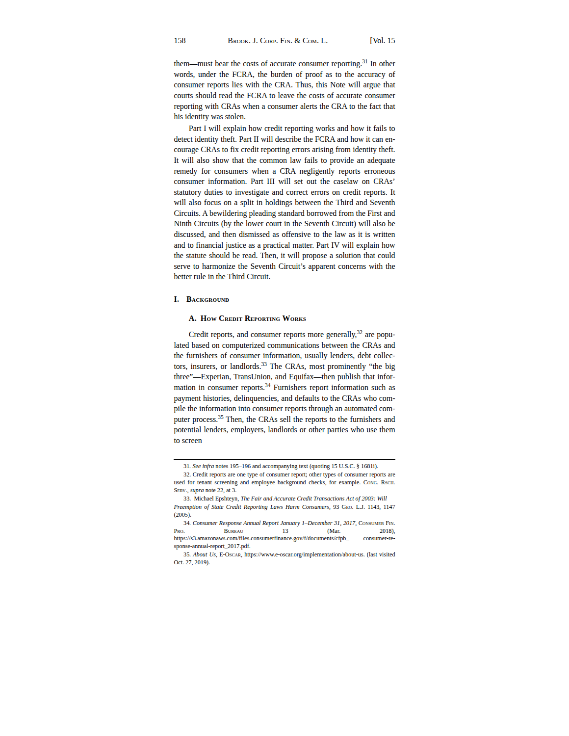158 Brook. J. Corp. Fin. & Com. L. [Vol. 15
them—must bear the costs of accurate consumer reporting.31 In other words, under the FCRA, the burden of proof as to the accuracy of consumer reports lies with the CRA. Thus, this Note will argue that courts should read the FCRA to leave the costs of accurate consumer reporting with CRAs when a consumer alerts the CRA to the fact that his identity was stolen.
Part I will explain how credit reporting works and how it fails to detect identity theft. Part II will describe the FCRA and how it can encourage CRAs to fix credit reporting errors arising from identity theft. It will also show that the common law fails to provide an adequate remedy for consumers when a CRA negligently reports erroneous consumer information. Part III will set out the caselaw on CRAs’ statutory duties to investigate and correct errors on credit reports. It will also focus on a split in holdings between the Third and Seventh Circuits. A bewildering pleading standard borrowed from the First and Ninth Circuits (by the lower court in the Seventh Circuit) will also be discussed, and then dismissed as offensive to the law as it is written and to financial justice as a practical matter. Part IV will explain how the statute should be read. Then, it will propose a solution that could serve to harmonize the Seventh Circuit’s apparent concerns with the better rule in the Third Circuit.
I. Background
A. How Credit Reporting Works
Credit reports, and consumer reports more generally,32 are populated based on computerized communications between the CRAs and the furnishers of consumer information, usually lenders, debt collectors, insurers, or landlords.33 The CRAs, most prominently “the big three”—Experian, TransUnion, and Equifax—then publish that information in consumer reports.34 Furnishers report information such as payment histories, delinquencies, and defaults to the CRAs who compile the information into consumer reports through an automated computer process.35 Then, the CRAs sell the reports to the furnishers and potential lenders, employers, landlords or other parties who use them to screen
31. See infra notes 195–196 and accompanying text (quoting 15 U.S.C. § 1681i).
32. Credit reports are one type of consumer report; other types of consumer reports are used for tenant screening and employee background checks, for example. Cong. Rsch. Serv., supra note 22, at 3.
33. Michael Epshteyn, The Fair and Accurate Credit Transactions Act of 2003: Will
Preemption of State Credit Reporting Laws Harm Consumers, 93 Geo. L.J. 1143, 1147 (2005).
34. Consumer Response Annual Report January 1–December 31, 2017, Consumer Fin. Pro. Bureau 13 (Mar. 2018), https://s3.amazonaws.com/files.consumerfinance.gov/f/documents/cfpb_ consumer-response-annual-report_2017.pdf.
35. About Us, E-Oscar, https://www.e-oscar.org/implementation/about-us. (last visited Oct. 27, 2019).